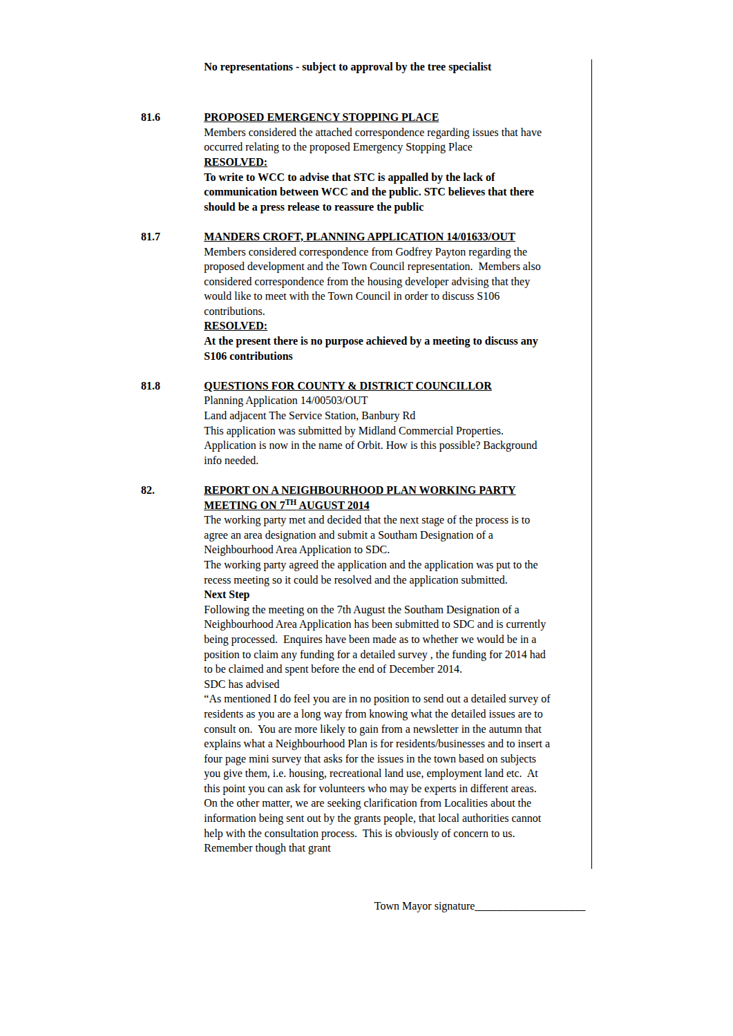No representations - subject to approval by the tree specialist
81.6
PROPOSED EMERGENCY STOPPING PLACE
Members considered the attached correspondence regarding issues that have occurred relating to the proposed Emergency Stopping Place
RESOLVED:
To write to WCC to advise that STC is appalled by the lack of communication between WCC and the public. STC believes that there should be a press release to reassure the public
81.7
MANDERS CROFT, PLANNING APPLICATION 14/01633/OUT
Members considered correspondence from Godfrey Payton regarding the proposed development and the Town Council representation. Members also considered correspondence from the housing developer advising that they would like to meet with the Town Council in order to discuss S106 contributions.
RESOLVED:
At the present there is no purpose achieved by a meeting to discuss any S106 contributions
81.8
QUESTIONS FOR COUNTY & DISTRICT COUNCILLOR
Planning Application 14/00503/OUT
Land adjacent The Service Station, Banbury Rd
This application was submitted by Midland Commercial Properties. Application is now in the name of Orbit. How is this possible? Background info needed.
82.
REPORT ON A NEIGHBOURHOOD PLAN WORKING PARTY MEETING ON 7TH AUGUST 2014
The working party met and decided that the next stage of the process is to agree an area designation and submit a Southam Designation of a Neighbourhood Area Application to SDC.
The working party agreed the application and the application was put to the recess meeting so it could be resolved and the application submitted.
Next Step
Following the meeting on the 7th August the Southam Designation of a Neighbourhood Area Application has been submitted to SDC and is currently being processed. Enquires have been made as to whether we would be in a position to claim any funding for a detailed survey , the funding for 2014 had to be claimed and spent before the end of December 2014.
SDC has advised
“As mentioned I do feel you are in no position to send out a detailed survey of residents as you are a long way from knowing what the detailed issues are to consult on. You are more likely to gain from a newsletter in the autumn that explains what a Neighbourhood Plan is for residents/businesses and to insert a four page mini survey that asks for the issues in the town based on subjects you give them, i.e. housing, recreational land use, employment land etc. At this point you can ask for volunteers who may be experts in different areas.
On the other matter, we are seeking clarification from Localities about the information being sent out by the grants people, that local authorities cannot help with the consultation process. This is obviously of concern to us. Remember though that grant
Town Mayor signature____________________